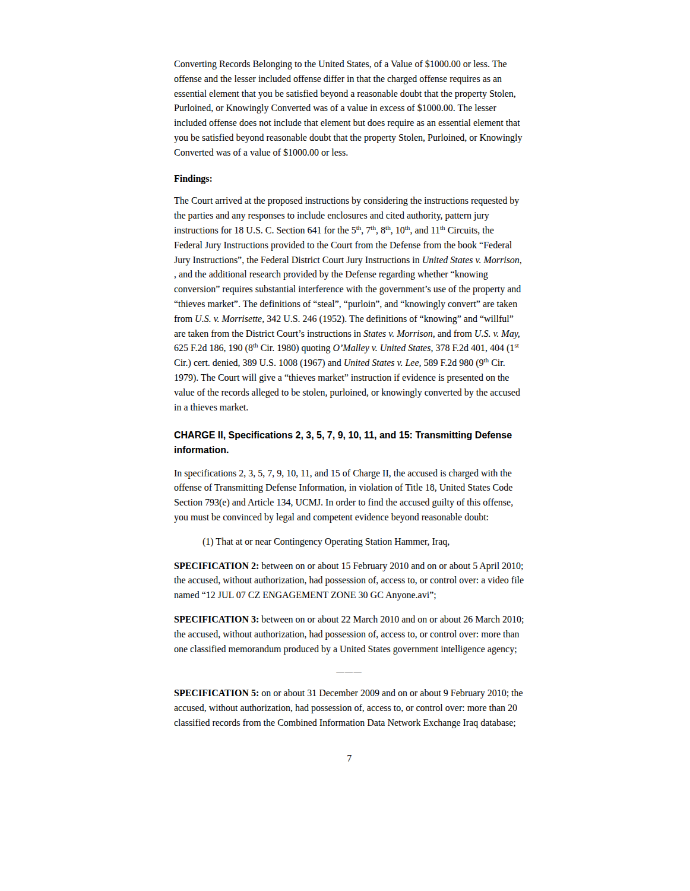Converting Records Belonging to the United States, of a Value of $1000.00 or less. The offense and the lesser included offense differ in that the charged offense requires as an essential element that you be satisfied beyond a reasonable doubt that the property Stolen, Purloined, or Knowingly Converted was of a value in excess of $1000.00. The lesser included offense does not include that element but does require as an essential element that you be satisfied beyond reasonable doubt that the property Stolen, Purloined, or Knowingly Converted was of a value of $1000.00 or less.
Findings:
The Court arrived at the proposed instructions by considering the instructions requested by the parties and any responses to include enclosures and cited authority, pattern jury instructions for 18 U.S. C. Section 641 for the 5th, 7th, 8th, 10th, and 11th Circuits, the Federal Jury Instructions provided to the Court from the Defense from the book “Federal Jury Instructions”, the Federal District Court Jury Instructions in United States v. Morrison, , and the additional research provided by the Defense regarding whether “knowing conversion” requires substantial interference with the government’s use of the property and “thieves market”. The definitions of “steal”, “purloin”, and “knowingly convert” are taken from U.S. v. Morrisette, 342 U.S. 246 (1952). The definitions of “knowing” and “willful” are taken from the District Court’s instructions in States v. Morrison, and from U.S. v. May, 625 F.2d 186, 190 (8th Cir. 1980) quoting O’Malley v. United States, 378 F.2d 401, 404 (1st Cir.) cert. denied, 389 U.S. 1008 (1967) and United States v. Lee, 589 F.2d 980 (9th Cir. 1979). The Court will give a “thieves market” instruction if evidence is presented on the value of the records alleged to be stolen, purloined, or knowingly converted by the accused in a thieves market.
CHARGE II, Specifications 2, 3, 5, 7, 9, 10, 11, and 15: Transmitting Defense information.
In specifications 2, 3, 5, 7, 9, 10, 11, and 15 of Charge II, the accused is charged with the offense of Transmitting Defense Information, in violation of Title 18, United States Code Section 793(e) and Article 134, UCMJ. In order to find the accused guilty of this offense, you must be convinced by legal and competent evidence beyond reasonable doubt:
(1) That at or near Contingency Operating Station Hammer, Iraq,
SPECIFICATION 2: between on or about 15 February 2010 and on or about 5 April 2010; the accused, without authorization, had possession of, access to, or control over: a video file named “12 JUL 07 CZ ENGAGEMENT ZONE 30 GC Anyone.avi”;
SPECIFICATION 3: between on or about 22 March 2010 and on or about 26 March 2010; the accused, without authorization, had possession of, access to, or control over: more than one classified memorandum produced by a United States government intelligence agency;
———
SPECIFICATION 5: on or about 31 December 2009 and on or about 9 February 2010; the accused, without authorization, had possession of, access to, or control over: more than 20 classified records from the Combined Information Data Network Exchange Iraq database;
7